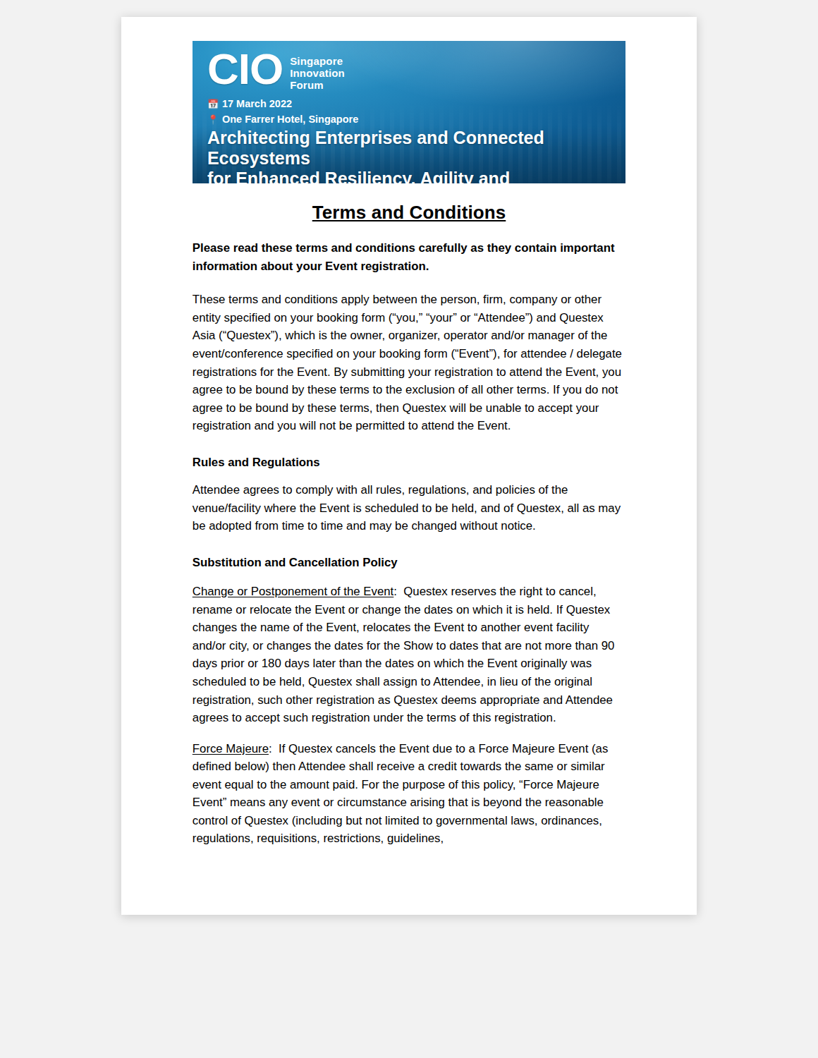CIO
Singapore
Innovation
Forum
📅17 March 2022
📍One Farrer Hotel, Singapore
Architecting Enterprises and Connected Ecosystems
for Enhanced Resiliency, Agility and Productivity
Terms and Conditions
Please read these terms and conditions carefully as they contain important information about your Event registration.
These terms and conditions apply between the person, firm, company or other entity specified on your booking form (“you,” “your” or “Attendee”) and Questex Asia (“Questex”), which is the owner, organizer, operator and/or manager of the event/conference specified on your booking form (“Event”), for attendee / delegate registrations for the Event. By submitting your registration to attend the Event, you agree to be bound by these terms to the exclusion of all other terms. If you do not agree to be bound by these terms, then Questex will be unable to accept your registration and you will not be permitted to attend the Event.
Rules and Regulations
Attendee agrees to comply with all rules, regulations, and policies of the venue/facility where the Event is scheduled to be held, and of Questex, all as may be adopted from time to time and may be changed without notice.
Substitution and Cancellation Policy
Change or Postponement of the Event: Questex reserves the right to cancel, rename or relocate the Event or change the dates on which it is held. If Questex changes the name of the Event, relocates the Event to another event facility and/or city, or changes the dates for the Show to dates that are not more than 90 days prior or 180 days later than the dates on which the Event originally was scheduled to be held, Questex shall assign to Attendee, in lieu of the original registration, such other registration as Questex deems appropriate and Attendee agrees to accept such registration under the terms of this registration.
Force Majeure: If Questex cancels the Event due to a Force Majeure Event (as defined below) then Attendee shall receive a credit towards the same or similar event equal to the amount paid. For the purpose of this policy, “Force Majeure Event” means any event or circumstance arising that is beyond the reasonable control of Questex (including but not limited to governmental laws, ordinances, regulations, requisitions, restrictions, guidelines,